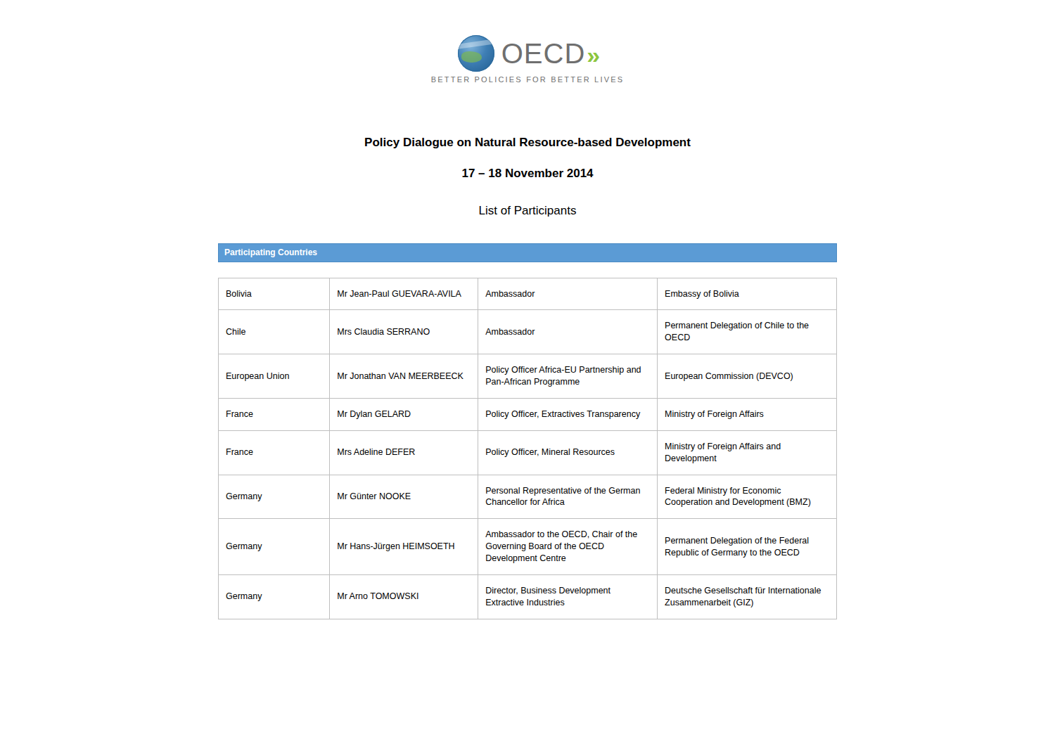OECD»
Better Policies for Better Lives
Policy Dialogue on Natural Resource-based Development
17 – 18 November 2014
List of Participants
Participating Countries
| Bolivia | Mr Jean-Paul GUEVARA-AVILA | Ambassador | Embassy of Bolivia |
| Chile | Mrs Claudia SERRANO | Ambassador | Permanent Delegation of Chile to the OECD |
| European Union | Mr Jonathan VAN MEERBEECK | Policy Officer Africa-EU Partnership and Pan-African Programme | European Commission (DEVCO) |
| France | Mr Dylan GELARD | Policy Officer, Extractives Transparency | Ministry of Foreign Affairs |
| France | Mrs Adeline DEFER | Policy Officer, Mineral Resources | Ministry of Foreign Affairs and Development |
| Germany | Mr Günter NOOKE | Personal Representative of the German Chancellor for Africa | Federal Ministry for Economic Cooperation and Development (BMZ) |
| Germany | Mr Hans-Jürgen HEIMSOETH | Ambassador to the OECD, Chair of the Governing Board of the OECD Development Centre | Permanent Delegation of the Federal Republic of Germany to the OECD |
| Germany | Mr Arno TOMOWSKI | Director, Business Development Extractive Industries | Deutsche Gesellschaft für Internationale Zusammenarbeit (GIZ) |